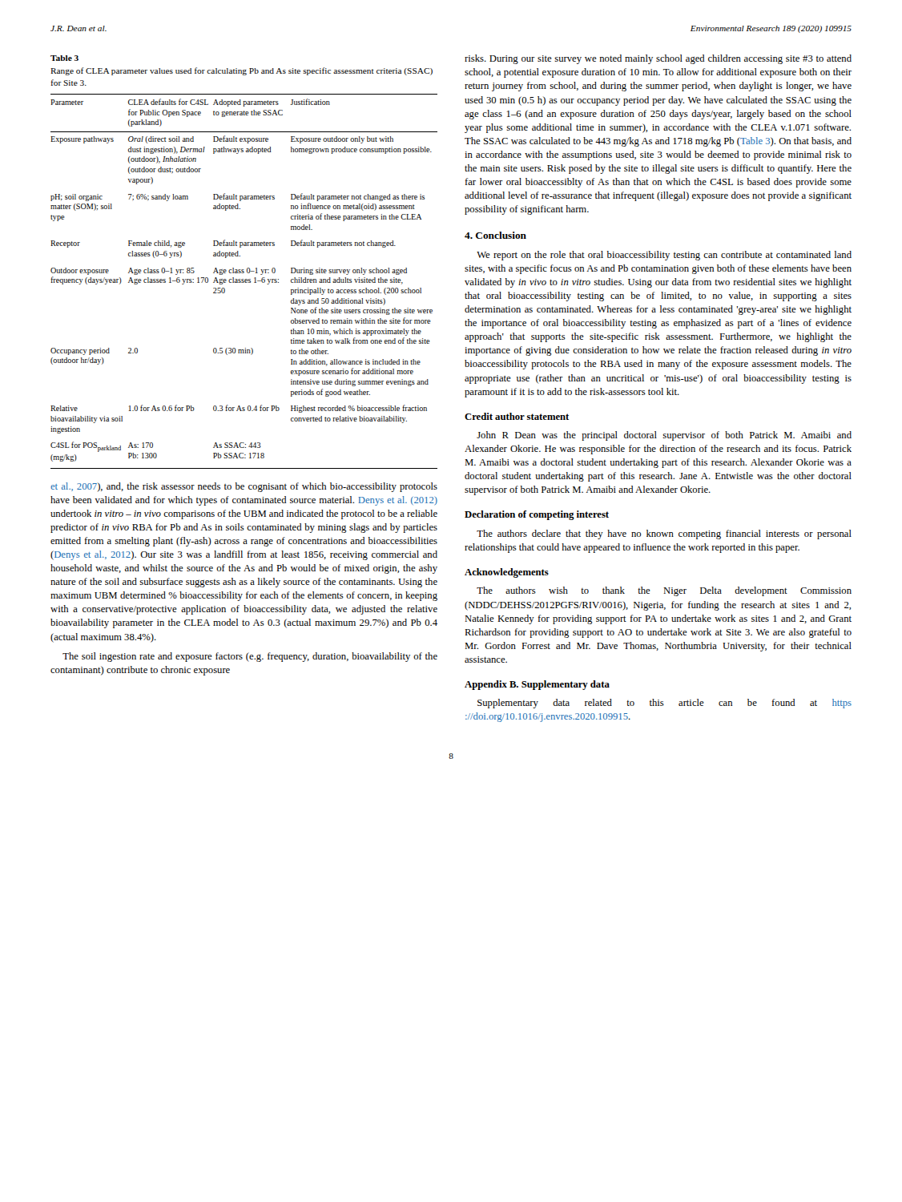J.R. Dean et al.
Environmental Research 189 (2020) 109915
Table 3 Range of CLEA parameter values used for calculating Pb and As site specific assessment criteria (SSAC) for Site 3.
| Parameter | CLEA defaults for C4SL for Public Open Space (parkland) | Adopted parameters to generate the SSAC | Justification |
| --- | --- | --- | --- |
| Exposure pathways | Oral (direct soil and dust ingestion), Dermal (outdoor), Inhalation (outdoor dust; outdoor vapour) | Default exposure pathways adopted | Exposure outdoor only but with homegrown produce consumption possible. |
| pH; soil organic matter (SOM); soil type | 7; 6%; sandy loam | Default parameters adopted. | Default parameter not changed as there is no influence on metal(oid) assessment criteria of these parameters in the CLEA model. |
| Receptor | Female child, age classes (0–6 yrs) | Default parameters adopted. | Default parameters not changed. |
| Outdoor exposure frequency (days/year) | Age class 0–1 yr: 85 Age classes 1–6 yrs: 170 | Age class 0–1 yr: 0 Age classes 1–6 yrs: 250 | During site survey only school aged children and adults visited the site, principally to access school. (200 school days and 50 additional visits) None of the site users crossing the site were observed to remain within the site for more than 10 min, which is approximately the time taken to walk from one end of the site to the other. In addition, allowance is included in the exposure scenario for additional more intensive use during summer evenings and periods of good weather. |
| Occupancy period (outdoor hr/day) | 2.0 | 0.5 (30 min) |
| Relative bioavailability via soil ingestion | 1.0 for As 0.6 for Pb | 0.3 for As 0.4 for Pb | Highest recorded % bioaccessible fraction converted to relative bioavailability. |
| C4SL for POS parkland (mg/kg) | As: 170 Pb: 1300 | As SSAC: 443 Pb SSAC: 1718 | |
et al., 2007), and, the risk assessor needs to be cognisant of which bio-accessibility protocols have been validated and for which types of contaminated source material. Denys et al. (2012) undertook in vitro – in vivo comparisons of the UBM and indicated the protocol to be a reliable predictor of in vivo RBA for Pb and As in soils contaminated by mining slags and by particles emitted from a smelting plant (fly-ash) across a range of concentrations and bioaccessibilities (Denys et al., 2012). Our site 3 was a landfill from at least 1856, receiving commercial and household waste, and whilst the source of the As and Pb would be of mixed origin, the ashy nature of the soil and subsurface suggests ash as a likely source of the contaminants. Using the maximum UBM determined % bioaccessibility for each of the elements of concern, in keeping with a conservative/protective application of bioaccessibility data, we adjusted the relative bioavailability parameter in the CLEA model to As 0.3 (actual maximum 29.7%) and Pb 0.4 (actual maximum 38.4%).
The soil ingestion rate and exposure factors (e.g. frequency, duration, bioavailability of the contaminant) contribute to chronic exposure
risks. During our site survey we noted mainly school aged children accessing site #3 to attend school, a potential exposure duration of 10 min. To allow for additional exposure both on their return journey from school, and during the summer period, when daylight is longer, we have used 30 min (0.5 h) as our occupancy period per day. We have calculated the SSAC using the age class 1–6 (and an exposure duration of 250 days days/year, largely based on the school year plus some additional time in summer), in accordance with the CLEA v.1.071 software. The SSAC was calculated to be 443 mg/kg As and 1718 mg/kg Pb (Table 3). On that basis, and in accordance with the assumptions used, site 3 would be deemed to provide minimal risk to the main site users. Risk posed by the site to illegal site users is difficult to quantify. Here the far lower oral bioaccessiblty of As than that on which the C4SL is based does provide some additional level of re-assurance that infrequent (illegal) exposure does not provide a significant possibility of significant harm.
4. Conclusion
We report on the role that oral bioaccessibility testing can contribute at contaminated land sites, with a specific focus on As and Pb contamination given both of these elements have been validated by in vivo to in vitro studies. Using our data from two residential sites we highlight that oral bioaccessibility testing can be of limited, to no value, in supporting a sites determination as contaminated. Whereas for a less contaminated 'grey-area' site we highlight the importance of oral bioaccessibility testing as emphasized as part of a 'lines of evidence approach' that supports the site-specific risk assessment. Furthermore, we highlight the importance of giving due consideration to how we relate the fraction released during in vitro bioaccessibility protocols to the RBA used in many of the exposure assessment models. The appropriate use (rather than an uncritical or 'mis-use') of oral bioaccessibility testing is paramount if it is to add to the risk-assessors tool kit.
Credit author statement
John R Dean was the principal doctoral supervisor of both Patrick M. Amaibi and Alexander Okorie. He was responsible for the direction of the research and its focus. Patrick M. Amaibi was a doctoral student undertaking part of this research. Alexander Okorie was a doctoral student undertaking part of this research. Jane A. Entwistle was the other doctoral supervisor of both Patrick M. Amaibi and Alexander Okorie.
Declaration of competing interest
The authors declare that they have no known competing financial interests or personal relationships that could have appeared to influence the work reported in this paper.
Acknowledgements
The authors wish to thank the Niger Delta development Commission (NDDC/DEHSS/2012PGFS/RIV/0016), Nigeria, for funding the research at sites 1 and 2, Natalie Kennedy for providing support for PA to undertake work as sites 1 and 2, and Grant Richardson for providing support to AO to undertake work at Site 3. We are also grateful to Mr. Gordon Forrest and Mr. Dave Thomas, Northumbria University, for their technical assistance.
Appendix B. Supplementary data
Supplementary data related to this article can be found at https://doi.org/10.1016/j.envres.2020.109915.
8